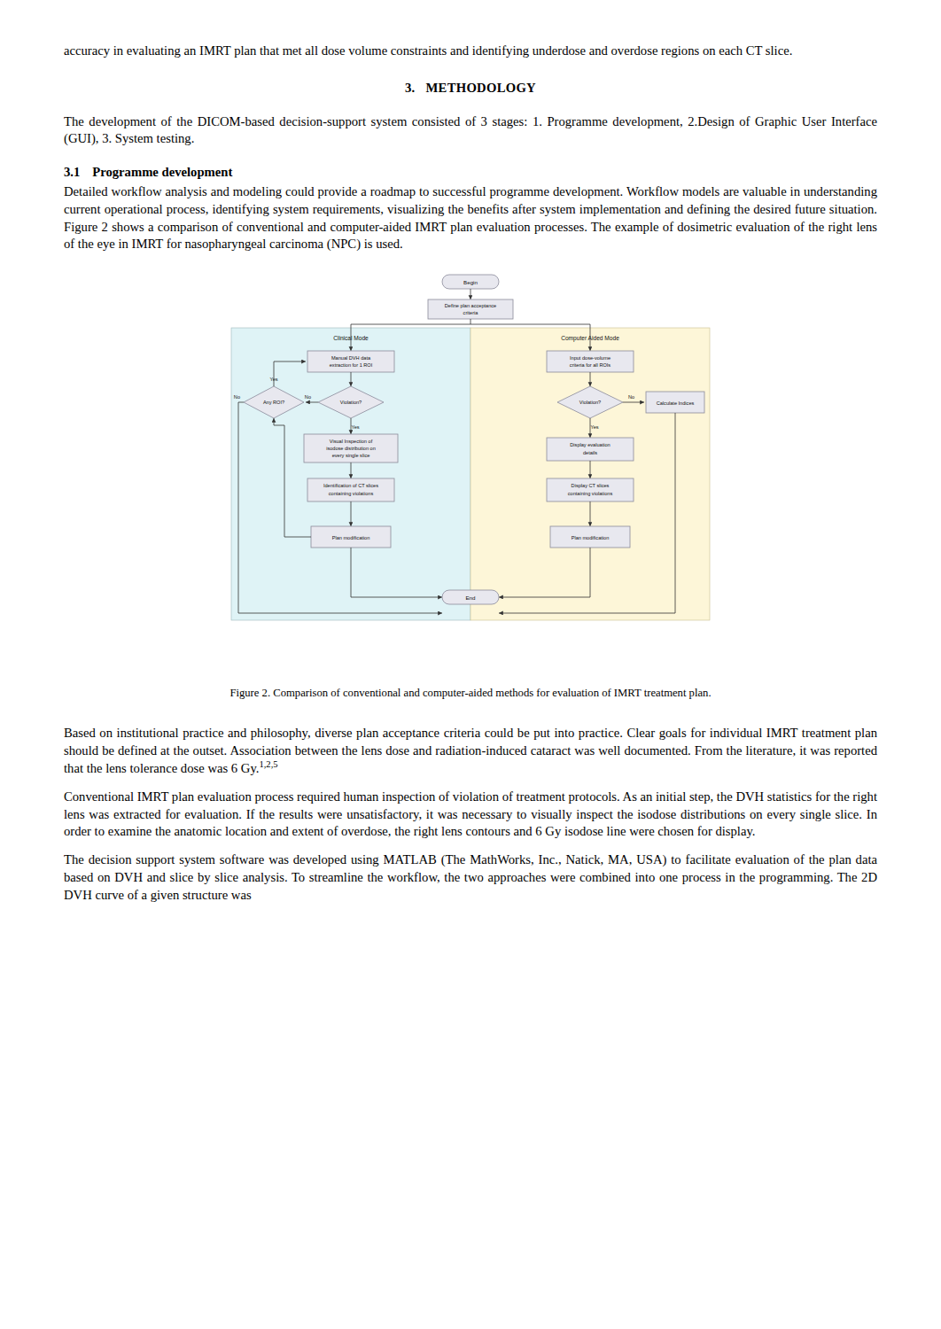accuracy in evaluating an IMRT plan that met all dose volume constraints and identifying underdose and overdose regions on each CT slice.
3. METHODOLOGY
The development of the DICOM-based decision-support system consisted of 3 stages: 1. Programme development, 2.Design of Graphic User Interface (GUI), 3. System testing.
3.1 Programme development
Detailed workflow analysis and modeling could provide a roadmap to successful programme development. Workflow models are valuable in understanding current operational process, identifying system requirements, visualizing the benefits after system implementation and defining the desired future situation. Figure 2 shows a comparison of conventional and computer-aided IMRT plan evaluation processes. The example of dosimetric evaluation of the right lens of the eye in IMRT for nasopharyngeal carcinoma (NPC) is used.
Begin Define plan acceptance criteria Clinical Mode Computer Aided Mode Manual DVH data extraction for 1 ROI Violation? No Yes Any ROI? No Yes Visual Inspection of isodose distribution on every single slice Identification of CT slices containing violations Plan modification Input dose-volume criteria for all ROIs Violation? No Yes Calculate Indices Display evaluation details Display CT slices containing violations Plan modification End
Figure 2. Comparison of conventional and computer-aided methods for evaluation of IMRT treatment plan.
Based on institutional practice and philosophy, diverse plan acceptance criteria could be put into practice. Clear goals for individual IMRT treatment plan should be defined at the outset. Association between the lens dose and radiation-induced cataract was well documented. From the literature, it was reported that the lens tolerance dose was 6 Gy.1,2,5
Conventional IMRT plan evaluation process required human inspection of violation of treatment protocols. As an initial step, the DVH statistics for the right lens was extracted for evaluation. If the results were unsatisfactory, it was necessary to visually inspect the isodose distributions on every single slice. In order to examine the anatomic location and extent of overdose, the right lens contours and 6 Gy isodose line were chosen for display.
The decision support system software was developed using MATLAB (The MathWorks, Inc., Natick, MA, USA) to facilitate evaluation of the plan data based on DVH and slice by slice analysis. To streamline the workflow, the two approaches were combined into one process in the programming. The 2D DVH curve of a given structure was